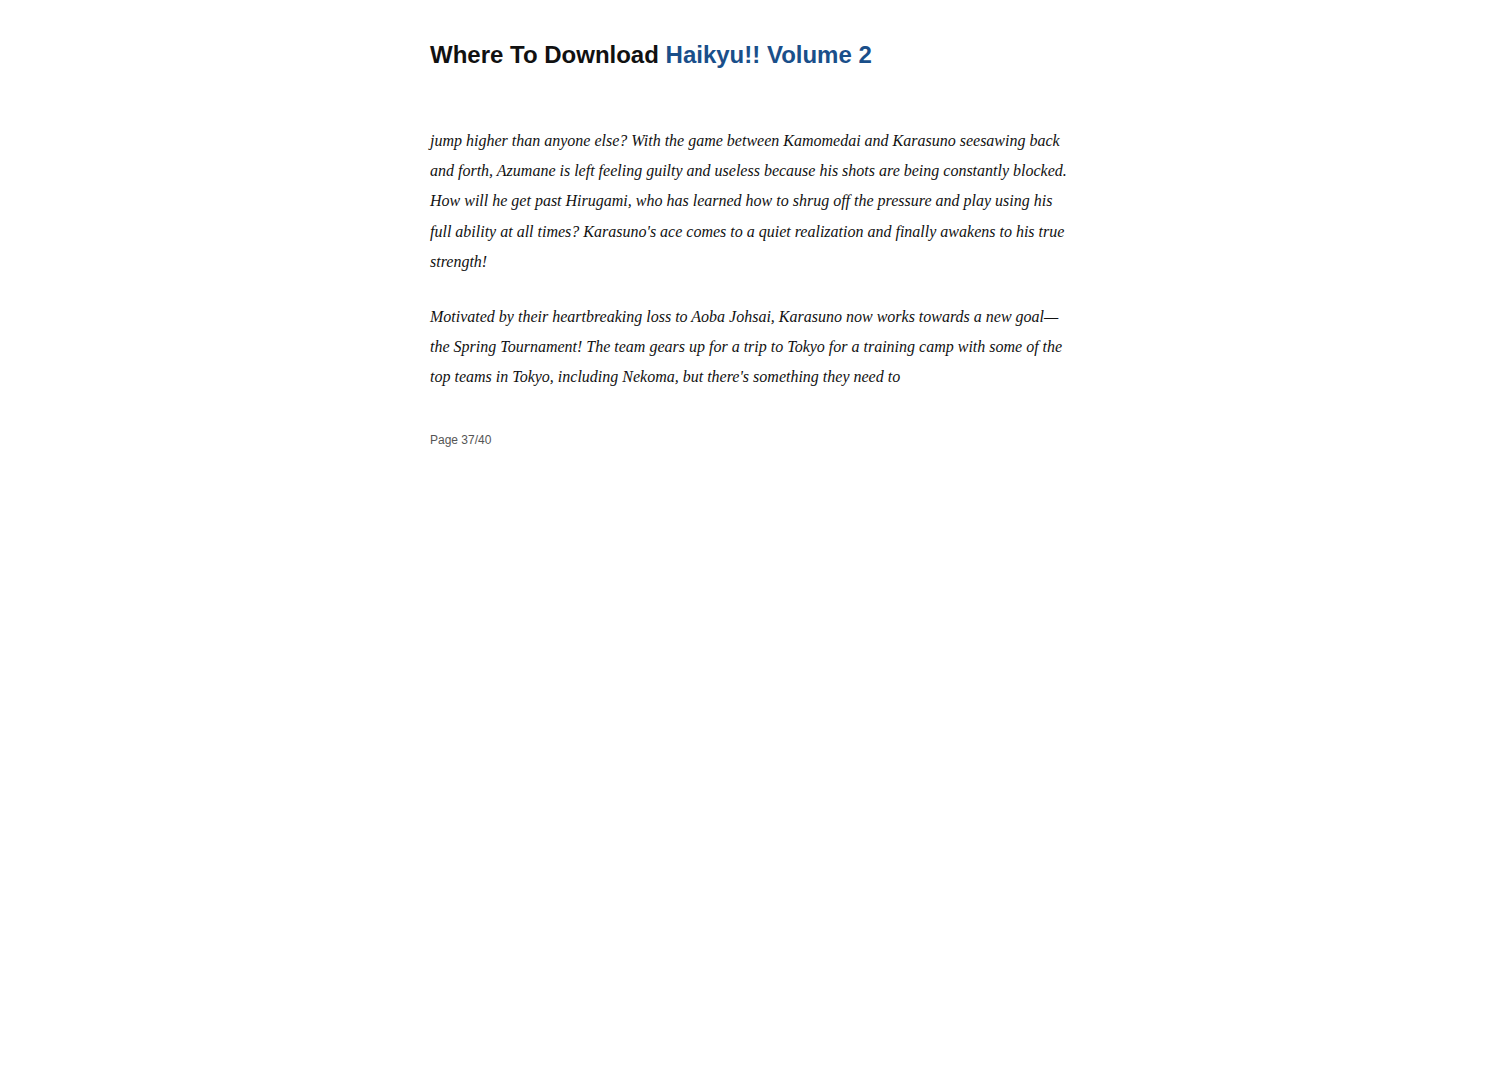Where To Download Haikyu!! Volume 2
jump higher than anyone else? With the game between Kamomedai and Karasuno seesawing back and forth, Azumane is left feeling guilty and useless because his shots are being constantly blocked. How will he get past Hirugami, who has learned how to shrug off the pressure and play using his full ability at all times? Karasuno's ace comes to a quiet realization and finally awakens to his true strength!
Motivated by their heartbreaking loss to Aoba Johsai, Karasuno now works towards a new goal—the Spring Tournament! The team gears up for a trip to Tokyo for a training camp with some of the top teams in Tokyo, including Nekoma, but there's something they need to
Page 37/40